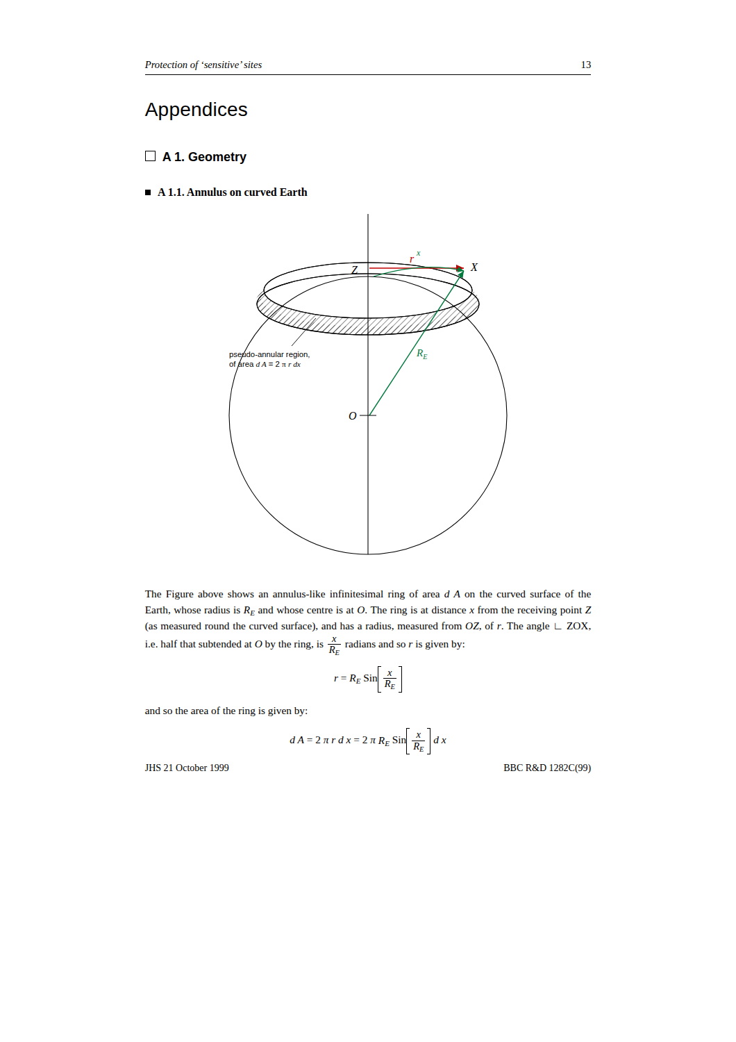Protection of ‘sensitive’ sites
13
Appendices
A 1. Geometry
A 1.1. Annulus on curved Earth
r RE x Z X O pseudo-annular region, of area d A = 2 π r dx
The Figure above shows an annulus-like infinitesimal ring of area d A on the curved surface of the Earth, whose radius is RE and whose centre is at O. The ring is at distance x from the receiving point Z (as measured round the curved surface), and has a radius, measured from OZ, of r. The angle ∟ ZOX, i.e. half that subtended at O by the ring, is xRE radians and so r is given by:
r = RE SinxRE
and so the area of the ring is given by:
d A = 2 π r d x = 2 π RE SinxRE d x
JHS 21 October 1999
BBC R&D 1282C(99)